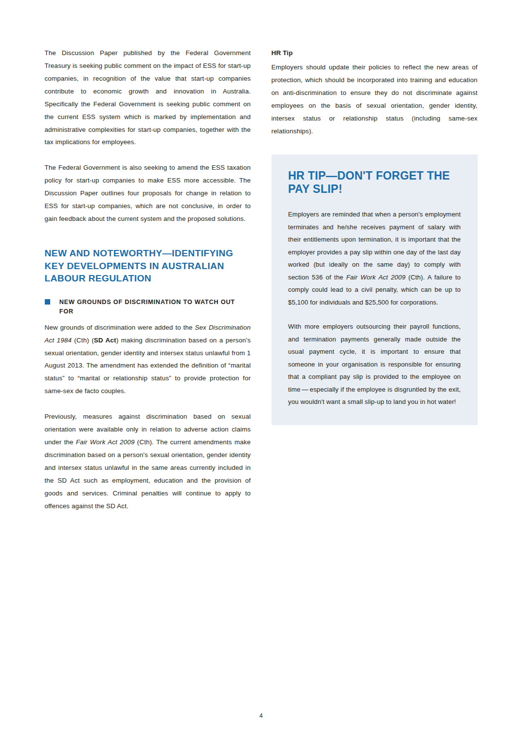The Discussion Paper published by the Federal Government Treasury is seeking public comment on the impact of ESS for start-up companies, in recognition of the value that start-up companies contribute to economic growth and innovation in Australia. Specifically the Federal Government is seeking public comment on the current ESS system which is marked by implementation and administrative complexities for start-up companies, together with the tax implications for employees.
The Federal Government is also seeking to amend the ESS taxation policy for start-up companies to make ESS more accessible. The Discussion Paper outlines four proposals for change in relation to ESS for start-up companies, which are not conclusive, in order to gain feedback about the current system and the proposed solutions.
New and Noteworthy—Identifying Key Developments in Australian Labour Regulation
New grounds of discrimination to watch out for
New grounds of discrimination were added to the Sex Discrimination Act 1984 (Cth) (SD Act) making discrimination based on a person's sexual orientation, gender identity and intersex status unlawful from 1 August 2013. The amendment has extended the definition of “marital status” to “marital or relationship status” to provide protection for same-sex de facto couples.
Previously, measures against discrimination based on sexual orientation were available only in relation to adverse action claims under the Fair Work Act 2009 (Cth). The current amendments make discrimination based on a person's sexual orientation, gender identity and intersex status unlawful in the same areas currently included in the SD Act such as employment, education and the provision of goods and services. Criminal penalties will continue to apply to offences against the SD Act.
HR Tip
Employers should update their policies to reflect the new areas of protection, which should be incorporated into training and education on anti-discrimination to ensure they do not discriminate against employees on the basis of sexual orientation, gender identity, intersex status or relationship status (including same-sex relationships).
HR Tip—Don't forget the pay slip!
Employers are reminded that when a person's employment terminates and he/she receives payment of salary with their entitlements upon termination, it is important that the employer provides a pay slip within one day of the last day worked (but ideally on the same day) to comply with section 536 of the Fair Work Act 2009 (Cth). A failure to comply could lead to a civil penalty, which can be up to $5,100 for individuals and $25,500 for corporations.
With more employers outsourcing their payroll functions, and termination payments generally made outside the usual payment cycle, it is important to ensure that someone in your organisation is responsible for ensuring that a compliant pay slip is provided to the employee on time — especially if the employee is disgruntled by the exit, you wouldn't want a small slip-up to land you in hot water!
4